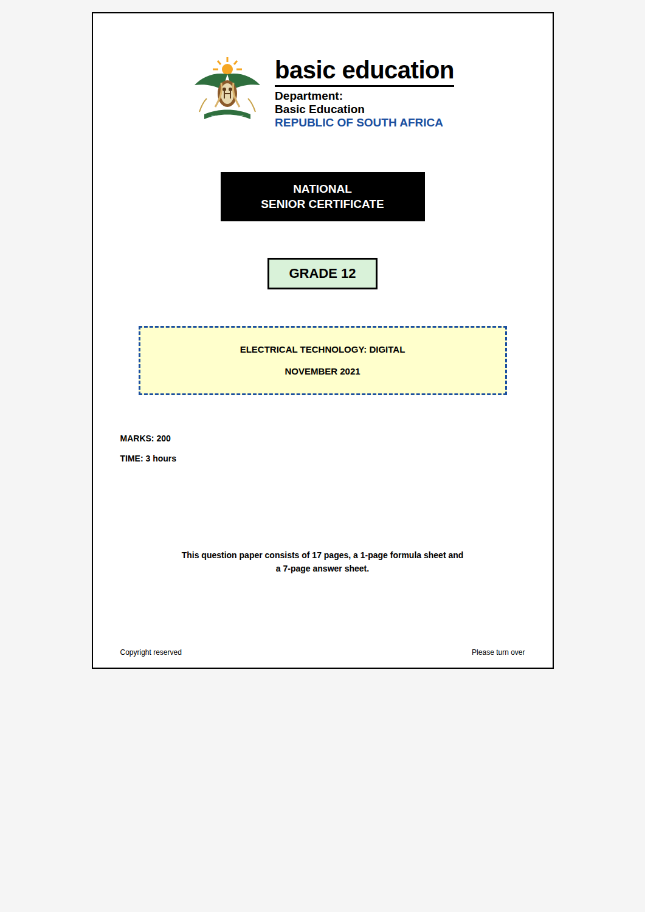!KE E: /XARRA //KE
basic education
Department: Basic Education REPUBLIC OF SOUTH AFRICA
NATIONAL
SENIOR CERTIFICATE
GRADE 12
ELECTRICAL TECHNOLOGY: DIGITAL
NOVEMBER 2021
MARKS: 200
TIME: 3 hours
This question paper consists of 17 pages, a 1-page formula sheet and
a 7-page answer sheet.
Copyright reserved Please turn over